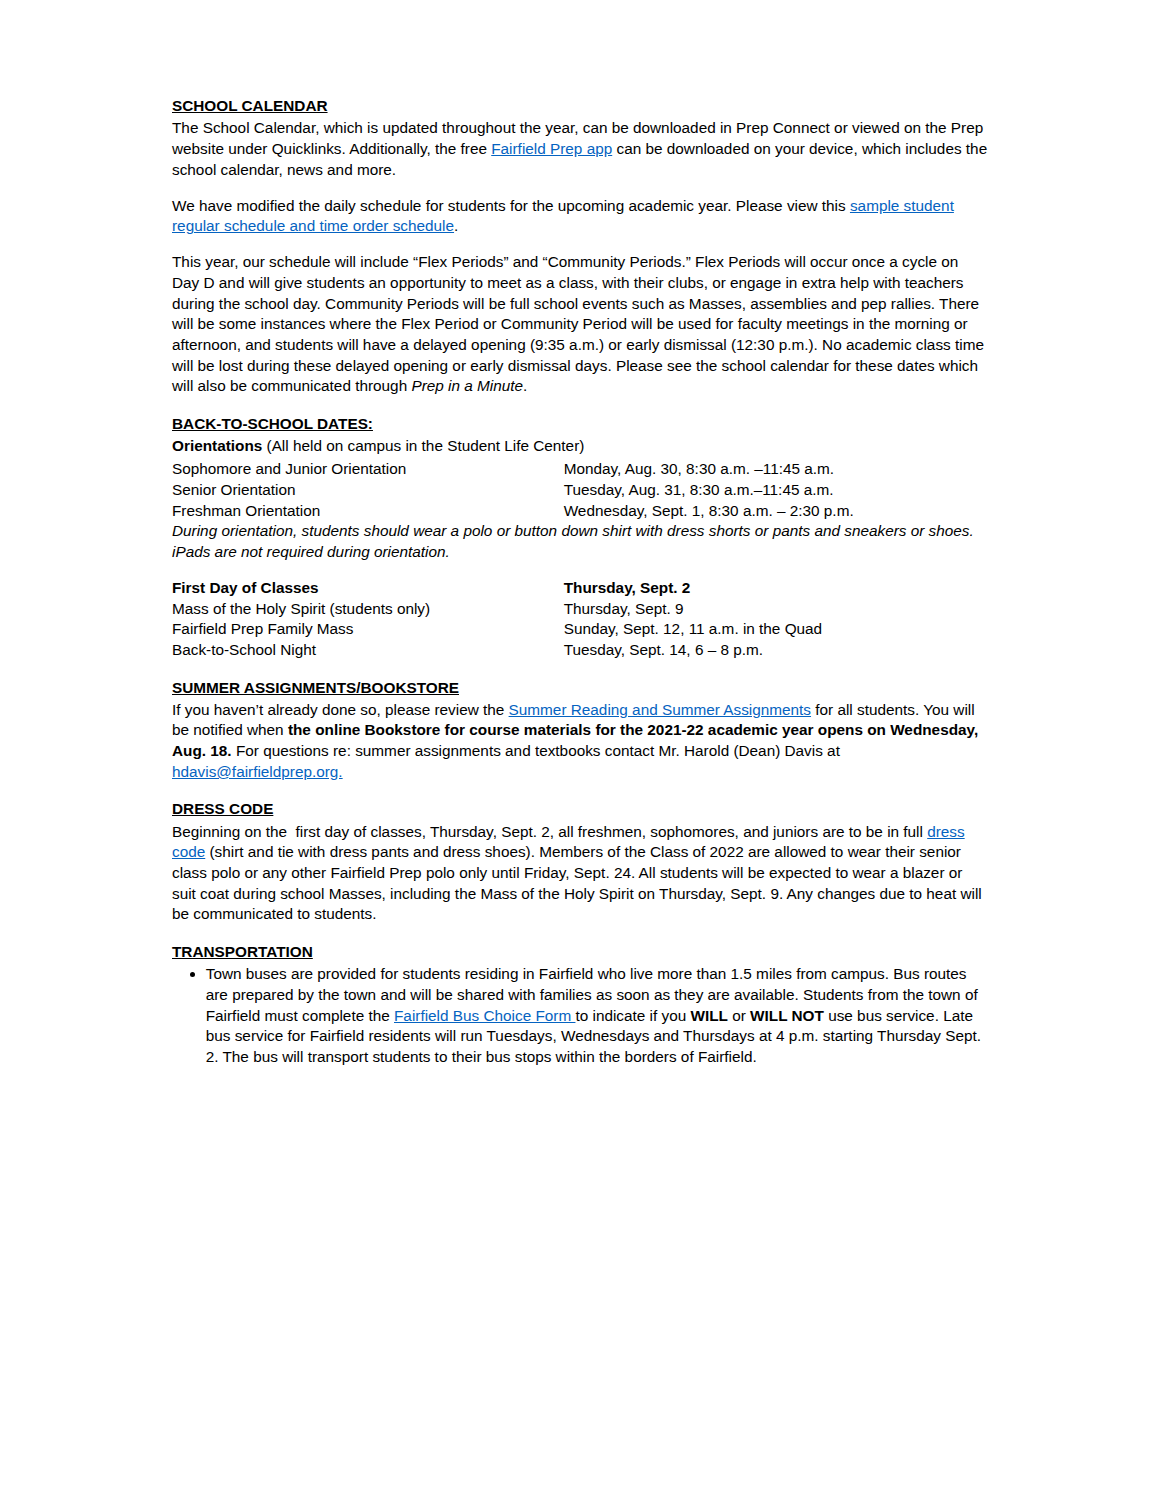School Calendar
The School Calendar, which is updated throughout the year, can be downloaded in Prep Connect or viewed on the Prep website under Quicklinks. Additionally, the free Fairfield Prep app can be downloaded on your device, which includes the school calendar, news and more.
We have modified the daily schedule for students for the upcoming academic year. Please view this sample student regular schedule and time order schedule.
This year, our schedule will include “Flex Periods” and “Community Periods.” Flex Periods will occur once a cycle on Day D and will give students an opportunity to meet as a class, with their clubs, or engage in extra help with teachers during the school day. Community Periods will be full school events such as Masses, assemblies and pep rallies. There will be some instances where the Flex Period or Community Period will be used for faculty meetings in the morning or afternoon, and students will have a delayed opening (9:35 a.m.) or early dismissal (12:30 p.m.). No academic class time will be lost during these delayed opening or early dismissal days. Please see the school calendar for these dates which will also be communicated through Prep in a Minute.
Back-to-School Dates:
Orientations (All held on campus in the Student Life Center)
| Sophomore and Junior Orientation | Monday, Aug. 30, 8:30 a.m. –11:45 a.m. |
| Senior Orientation | Tuesday, Aug. 31, 8:30 a.m.–11:45 a.m. |
| Freshman Orientation | Wednesday, Sept. 1, 8:30 a.m. – 2:30 p.m. |
During orientation, students should wear a polo or button down shirt with dress shorts or pants and sneakers or shoes. iPads are not required during orientation.
| First Day of Classes | Thursday, Sept. 2 |
| Mass of the Holy Spirit (students only) | Thursday, Sept. 9 |
| Fairfield Prep Family Mass | Sunday, Sept. 12, 11 a.m. in the Quad |
| Back-to-School Night | Tuesday, Sept. 14, 6 – 8 p.m. |
Summer Assignments/Bookstore
If you haven’t already done so, please review the Summer Reading and Summer Assignments for all students. You will be notified when the online Bookstore for course materials for the 2021-22 academic year opens on Wednesday, Aug. 18. For questions re: summer assignments and textbooks contact Mr. Harold (Dean) Davis at hdavis@fairfieldprep.org.
Dress Code
Beginning on the first day of classes, Thursday, Sept. 2, all freshmen, sophomores, and juniors are to be in full dress code (shirt and tie with dress pants and dress shoes). Members of the Class of 2022 are allowed to wear their senior class polo or any other Fairfield Prep polo only until Friday, Sept. 24. All students will be expected to wear a blazer or suit coat during school Masses, including the Mass of the Holy Spirit on Thursday, Sept. 9. Any changes due to heat will be communicated to students.
Transportation
Town buses are provided for students residing in Fairfield who live more than 1.5 miles from campus. Bus routes are prepared by the town and will be shared with families as soon as they are available. Students from the town of Fairfield must complete the Fairfield Bus Choice Form to indicate if you WILL or WILL NOT use bus service. Late bus service for Fairfield residents will run Tuesdays, Wednesdays and Thursdays at 4 p.m. starting Thursday Sept. 2. The bus will transport students to their bus stops within the borders of Fairfield.